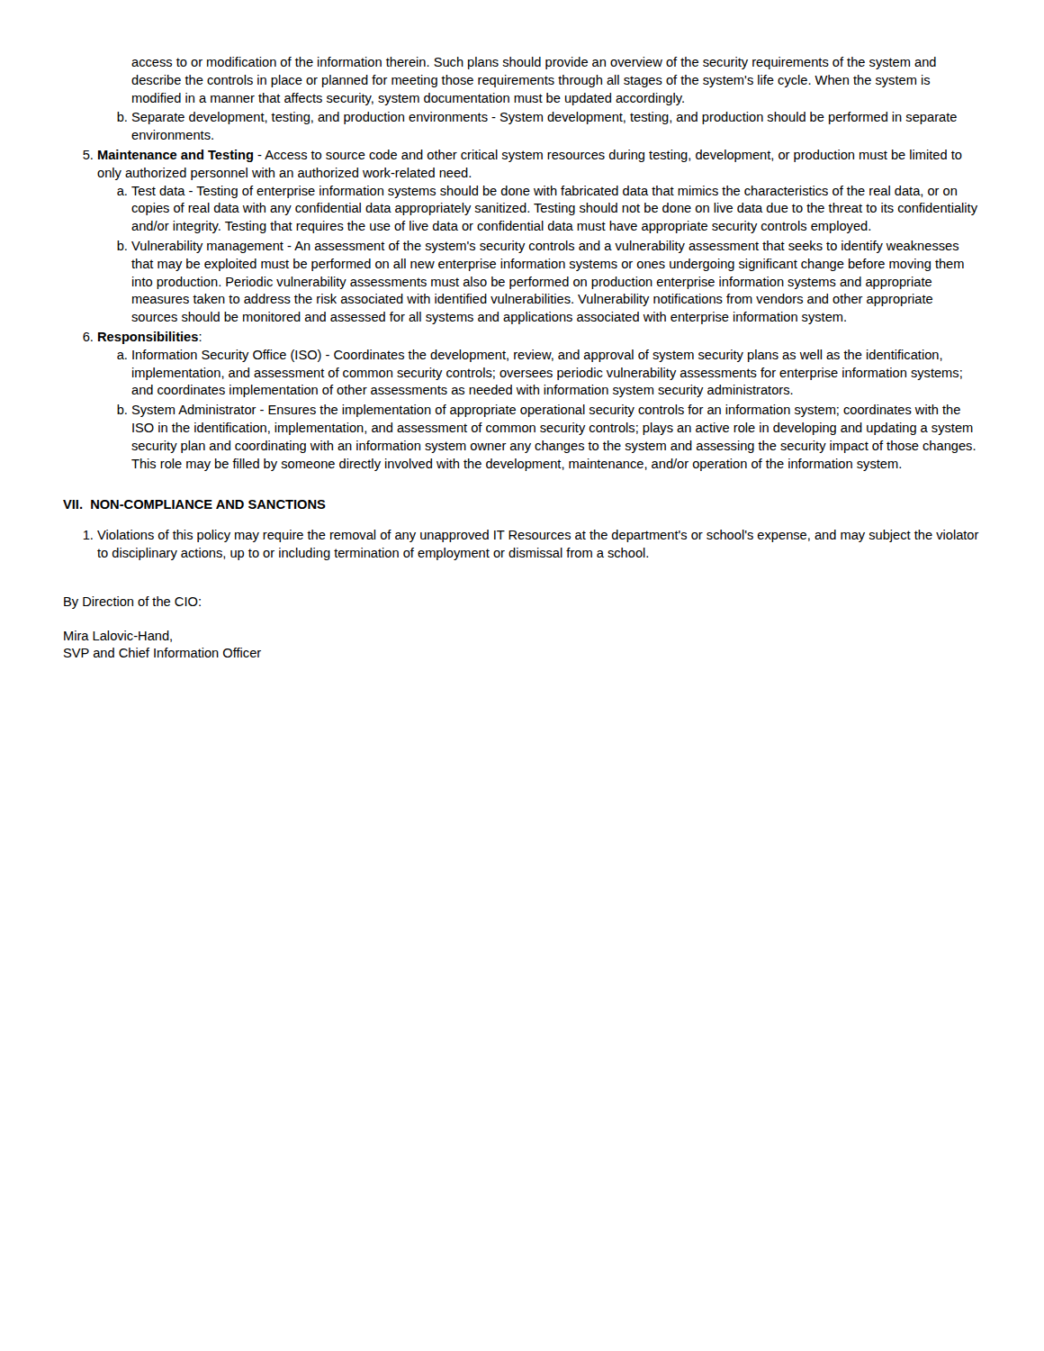access to or modification of the information therein. Such plans should provide an overview of the security requirements of the system and describe the controls in place or planned for meeting those requirements through all stages of the system's life cycle. When the system is modified in a manner that affects security, system documentation must be updated accordingly.
Separate development, testing, and production environments - System development, testing, and production should be performed in separate environments.
Maintenance and Testing - Access to source code and other critical system resources during testing, development, or production must be limited to only authorized personnel with an authorized work-related need.
Test data - Testing of enterprise information systems should be done with fabricated data that mimics the characteristics of the real data, or on copies of real data with any confidential data appropriately sanitized. Testing should not be done on live data due to the threat to its confidentiality and/or integrity. Testing that requires the use of live data or confidential data must have appropriate security controls employed.
Vulnerability management - An assessment of the system's security controls and a vulnerability assessment that seeks to identify weaknesses that may be exploited must be performed on all new enterprise information systems or ones undergoing significant change before moving them into production. Periodic vulnerability assessments must also be performed on production enterprise information systems and appropriate measures taken to address the risk associated with identified vulnerabilities. Vulnerability notifications from vendors and other appropriate sources should be monitored and assessed for all systems and applications associated with enterprise information system.
Responsibilities:
Information Security Office (ISO) - Coordinates the development, review, and approval of system security plans as well as the identification, implementation, and assessment of common security controls; oversees periodic vulnerability assessments for enterprise information systems; and coordinates implementation of other assessments as needed with information system security administrators.
System Administrator - Ensures the implementation of appropriate operational security controls for an information system; coordinates with the ISO in the identification, implementation, and assessment of common security controls; plays an active role in developing and updating a system security plan and coordinating with an information system owner any changes to the system and assessing the security impact of those changes. This role may be filled by someone directly involved with the development, maintenance, and/or operation of the information system.
VII. NON-COMPLIANCE AND SANCTIONS
Violations of this policy may require the removal of any unapproved IT Resources at the department's or school's expense, and may subject the violator to disciplinary actions, up to or including termination of employment or dismissal from a school.
By Direction of the CIO:
Mira Lalovic-Hand,
SVP and Chief Information Officer